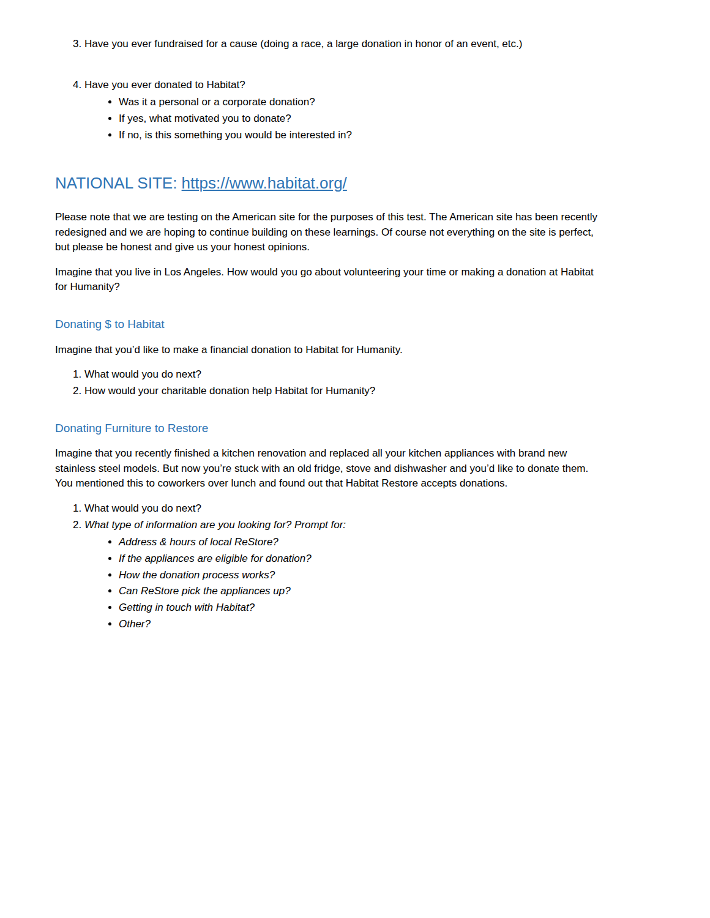Have you ever fundraised for a cause (doing a race, a large donation in honor of an event, etc.)
Have you ever donated to Habitat?
Was it a personal or a corporate donation?
If yes, what motivated you to donate?
If no, is this something you would be interested in?
NATIONAL SITE: https://www.habitat.org/
Please note that we are testing on the American site for the purposes of this test. The American site has been recently redesigned and we are hoping to continue building on these learnings. Of course not everything on the site is perfect, but please be honest and give us your honest opinions.
Imagine that you live in Los Angeles. How would you go about volunteering your time or making a donation at Habitat for Humanity?
Donating $ to Habitat
Imagine that you’d like to make a financial donation to Habitat for Humanity.
What would you do next?
How would your charitable donation help Habitat for Humanity?
Donating Furniture to Restore
Imagine that you recently finished a kitchen renovation and replaced all your kitchen appliances with brand new stainless steel models. But now you’re stuck with an old fridge, stove and dishwasher and you’d like to donate them. You mentioned this to coworkers over lunch and found out that Habitat Restore accepts donations.
What would you do next?
What type of information are you looking for? Prompt for:
Address & hours of local ReStore?
If the appliances are eligible for donation?
How the donation process works?
Can ReStore pick the appliances up?
Getting in touch with Habitat?
Other?